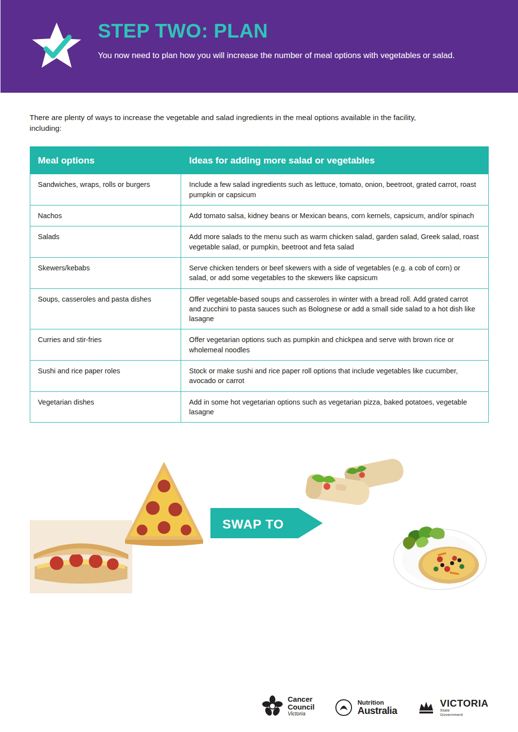Step Two: Plan
You now need to plan how you will increase the number of meal options with vegetables or salad.
There are plenty of ways to increase the vegetable and salad ingredients in the meal options available in the facility, including:
| Meal options | Ideas for adding more salad or vegetables |
| --- | --- |
| Sandwiches, wraps, rolls or burgers | Include a few salad ingredients such as lettuce, tomato, onion, beetroot, grated carrot, roast pumpkin or capsicum |
| Nachos | Add tomato salsa, kidney beans or Mexican beans, corn kernels, capsicum, and/or spinach |
| Salads | Add more salads to the menu such as warm chicken salad, garden salad, Greek salad, roast vegetable salad, or pumpkin, beetroot and feta salad |
| Skewers/kebabs | Serve chicken tenders or beef skewers with a side of vegetables (e.g. a cob of corn) or salad, or add some vegetables to the skewers like capsicum |
| Soups, casseroles and pasta dishes | Offer vegetable-based soups and casseroles in winter with a bread roll. Add grated carrot and zucchini to pasta sauces such as Bolognese or add a small side salad to a hot dish like lasagne |
| Curries and stir-fries | Offer vegetarian options such as pumpkin and chickpea and serve with brown rice or wholemeal noodles |
| Sushi and rice paper roles | Stock or make sushi and rice paper roll options that include vegetables like cucumber, avocado or carrot |
| Vegetarian dishes | Add in some hot vegetarian options such as vegetarian pizza, baked potatoes, vegetable lasagne |
SWAP TO
Cancer
Council
Victoria
Nutrition
Australia
VICTORIA
State
Government